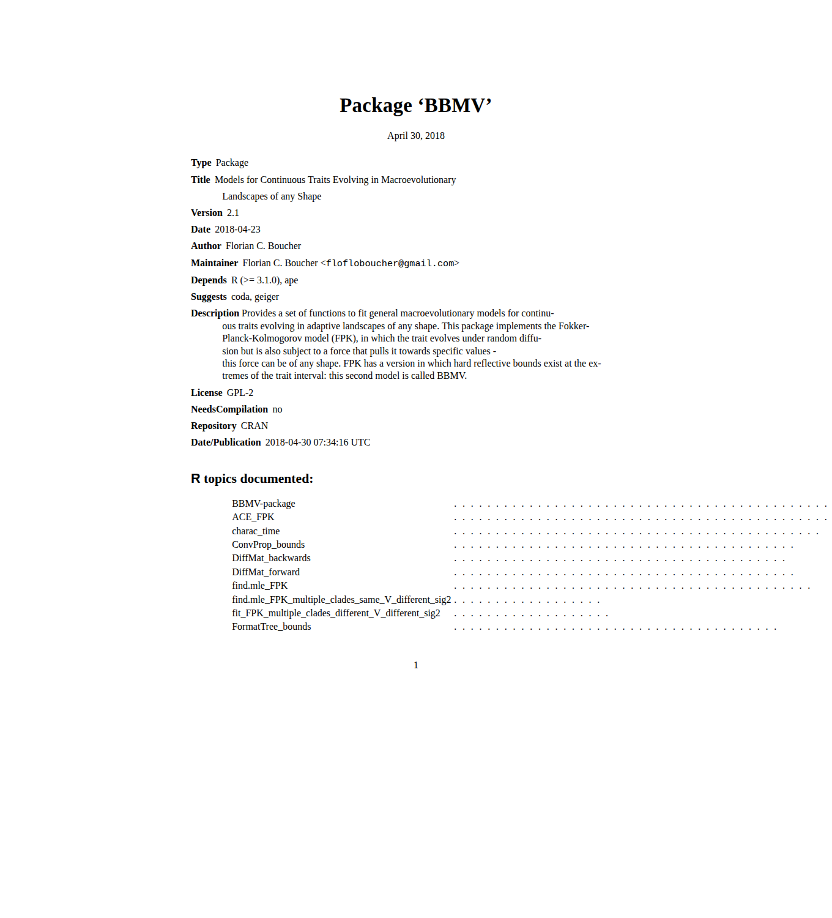Package ‘BBMV’
April 30, 2018
Type
Package
Title
Models for Continuous Traits Evolving in Macroevolutionary
Landscapes of any Shape
Version
2.1
Date
2018-04-23
Author
Florian C. Boucher
Maintainer
Florian C. Boucher <flofloboucher@gmail.com>
Depends
R (>= 3.1.0), ape
Suggests
coda, geiger
Description Provides a set of functions to fit general macroevolutionary models for continu-
ous traits evolving in adaptive landscapes of any shape. This package implements the Fokker-
Planck-Kolmogorov model (FPK), in which the trait evolves under random diffu-
sion but is also subject to a force that pulls it towards specific values -
this force can be of any shape. FPK has a version in which hard reflective bounds exist at the ex-
tremes of the trait interval: this second model is called BBMV.
License
GPL-2
NeedsCompilation
no
Repository
CRAN
Date/Publication
2018-04-30 07:34:16 UTC
R topics documented:
| BBMV-package | . . . . . . . . . . . . . . . . . . . . . . . . . . . . . . . . . . . . . . . . . . . . . | 2 |
| ACE_FPK | . . . . . . . . . . . . . . . . . . . . . . . . . . . . . . . . . . . . . . . . . . . . . . | 4 |
| charac_time | . . . . . . . . . . . . . . . . . . . . . . . . . . . . . . . . . . . . . . . . . . . . | 5 |
| ConvProp_bounds | . . . . . . . . . . . . . . . . . . . . . . . . . . . . . . . . . . . . . . . . . | 5 |
| DiffMat_backwards | . . . . . . . . . . . . . . . . . . . . . . . . . . . . . . . . . . . . . . . . | 6 |
| DiffMat_forward | . . . . . . . . . . . . . . . . . . . . . . . . . . . . . . . . . . . . . . . . . | 6 |
| find.mle_FPK | . . . . . . . . . . . . . . . . . . . . . . . . . . . . . . . . . . . . . . . . . . . | 7 |
| find.mle_FPK_multiple_clades_same_V_different_sig2 | . . . . . . . . . . . . . . . . . . | 8 |
| fit_FPK_multiple_clades_different_V_different_sig2 | . . . . . . . . . . . . . . . . . . . | 9 |
| FormatTree_bounds | . . . . . . . . . . . . . . . . . . . . . . . . . . . . . . . . . . . . . . . | 11 |
1